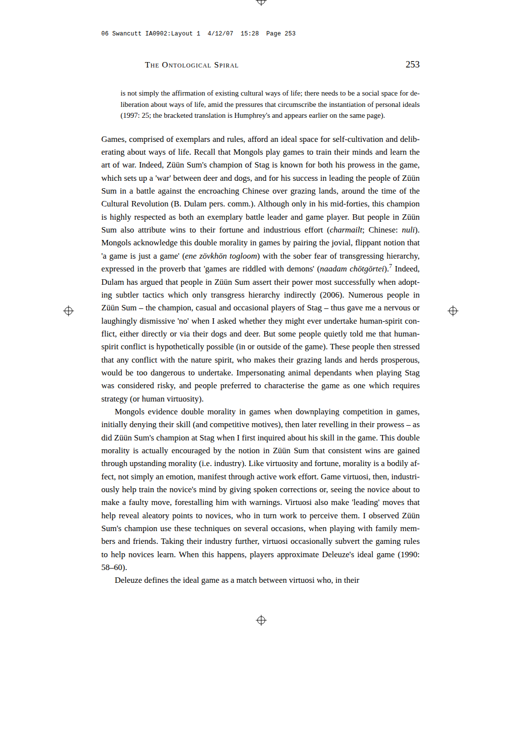06 Swancutt IA0902:Layout 1 4/12/07 15:28 Page 253
The Ontological Spiral 253
is not simply the affirmation of existing cultural ways of life; there needs to be a social space for deliberation about ways of life, amid the pressures that circumscribe the instantiation of personal ideals (1997: 25; the bracketed translation is Humphrey's and appears earlier on the same page).
Games, comprised of exemplars and rules, afford an ideal space for self-cultivation and deliberating about ways of life. Recall that Mongols play games to train their minds and learn the art of war. Indeed, Züün Sum's champion of Stag is known for both his prowess in the game, which sets up a 'war' between deer and dogs, and for his success in leading the people of Züün Sum in a battle against the encroaching Chinese over grazing lands, around the time of the Cultural Revolution (B. Dulam pers. comm.). Although only in his mid-forties, this champion is highly respected as both an exemplary battle leader and game player. But people in Züün Sum also attribute wins to their fortune and industrious effort (charmailt; Chinese: nuli). Mongols acknowledge this double morality in games by pairing the jovial, flippant notion that 'a game is just a game' (ene zövkhön togloom) with the sober fear of transgressing hierarchy, expressed in the proverb that 'games are riddled with demons' (naadam chötgörtei).7 Indeed, Dulam has argued that people in Züün Sum assert their power most successfully when adopting subtler tactics which only transgress hierarchy indirectly (2006). Numerous people in Züün Sum – the champion, casual and occasional players of Stag – thus gave me a nervous or laughingly dismissive 'no' when I asked whether they might ever undertake human-spirit conflict, either directly or via their dogs and deer. But some people quietly told me that human-spirit conflict is hypothetically possible (in or outside of the game). These people then stressed that any conflict with the nature spirit, who makes their grazing lands and herds prosperous, would be too dangerous to undertake. Impersonating animal dependants when playing Stag was considered risky, and people preferred to characterise the game as one which requires strategy (or human virtuosity).
Mongols evidence double morality in games when downplaying competition in games, initially denying their skill (and competitive motives), then later revelling in their prowess – as did Züün Sum's champion at Stag when I first inquired about his skill in the game. This double morality is actually encouraged by the notion in Züün Sum that consistent wins are gained through upstanding morality (i.e. industry). Like virtuosity and fortune, morality is a bodily affect, not simply an emotion, manifest through active work effort. Game virtuosi, then, industriously help train the novice's mind by giving spoken corrections or, seeing the novice about to make a faulty move, forestalling him with warnings. Virtuosi also make 'leading' moves that help reveal aleatory points to novices, who in turn work to perceive them. I observed Züün Sum's champion use these techniques on several occasions, when playing with family members and friends. Taking their industry further, virtuosi occasionally subvert the gaming rules to help novices learn. When this happens, players approximate Deleuze's ideal game (1990: 58–60).
Deleuze defines the ideal game as a match between virtuosi who, in their